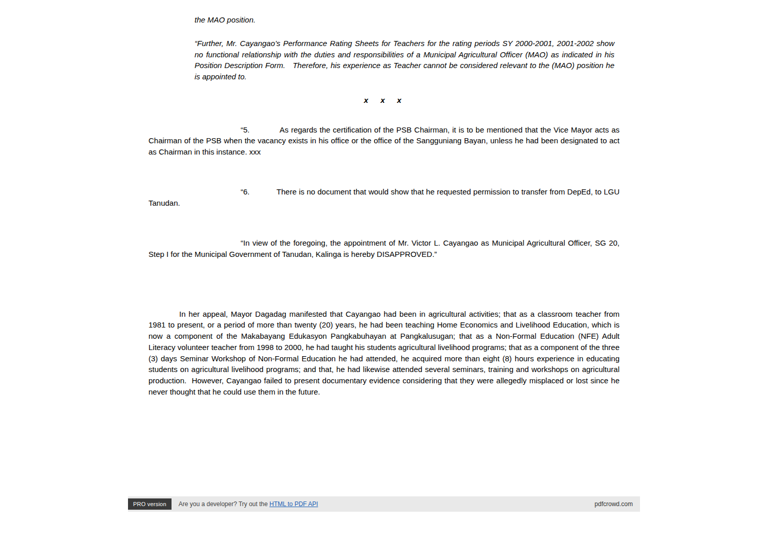the MAO position.
“Further, Mr. Cayangao’s Performance Rating Sheets for Teachers for the rating periods SY 2000-2001, 2001-2002 show no functional relationship with the duties and responsibilities of a Municipal Agricultural Officer (MAO) as indicated in his Position Description Form. Therefore, his experience as Teacher cannot be considered relevant to the (MAO) position he is appointed to.
x x x
“5. As regards the certification of the PSB Chairman, it is to be mentioned that the Vice Mayor acts as Chairman of the PSB when the vacancy exists in his office or the office of the Sangguniang Bayan, unless he had been designated to act as Chairman in this instance. xxx
“6. There is no document that would show that he requested permission to transfer from DepEd, to LGU Tanudan.
“In view of the foregoing, the appointment of Mr. Victor L. Cayangao as Municipal Agricultural Officer, SG 20, Step I for the Municipal Government of Tanudan, Kalinga is hereby DISAPPROVED.”
In her appeal, Mayor Dagadag manifested that Cayangao had been in agricultural activities; that as a classroom teacher from 1981 to present, or a period of more than twenty (20) years, he had been teaching Home Economics and Livelihood Education, which is now a component of the Makabayang Edukasyon Pangkabuhayan at Pangkalusugan; that as a Non-Formal Education (NFE) Adult Literacy volunteer teacher from 1998 to 2000, he had taught his students agricultural livelihood programs; that as a component of the three (3) days Seminar Workshop of Non-Formal Education he had attended, he acquired more than eight (8) hours experience in educating students on agricultural livelihood programs; and that, he had likewise attended several seminars, training and workshops on agricultural production. However, Cayangao failed to present documentary evidence considering that they were allegedly misplaced or lost since he never thought that he could use them in the future.
PRO version Are you a developer? Try out the HTML to PDF API pdfcrowd.com